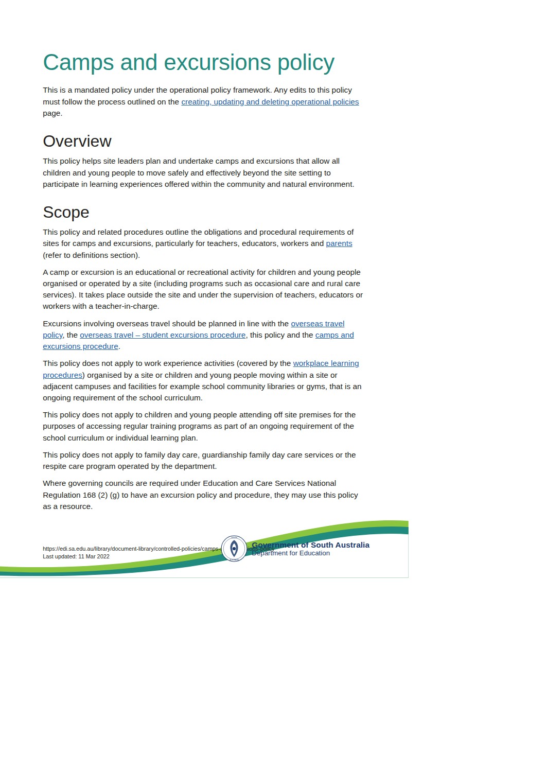Camps and excursions policy
This is a mandated policy under the operational policy framework. Any edits to this policy must follow the process outlined on the creating, updating and deleting operational policies page.
Overview
This policy helps site leaders plan and undertake camps and excursions that allow all children and young people to move safely and effectively beyond the site setting to participate in learning experiences offered within the community and natural environment.
Scope
This policy and related procedures outline the obligations and procedural requirements of sites for camps and excursions, particularly for teachers, educators, workers and parents (refer to definitions section).
A camp or excursion is an educational or recreational activity for children and young people organised or operated by a site (including programs such as occasional care and rural care services). It takes place outside the site and under the supervision of teachers, educators or workers with a teacher-in-charge.
Excursions involving overseas travel should be planned in line with the overseas travel policy, the overseas travel – student excursions procedure, this policy and the camps and excursions procedure.
This policy does not apply to work experience activities (covered by the workplace learning procedures) organised by a site or children and young people moving within a site or adjacent campuses and facilities for example school community libraries or gyms, that is an ongoing requirement of the school curriculum.
This policy does not apply to children and young people attending off site premises for the purposes of accessing regular training programs as part of an ongoing requirement of the school curriculum or individual learning plan.
This policy does not apply to family day care, guardianship family day care services or the respite care program operated by the department.
Where governing councils are required under Education and Care Services National Regulation 168 (2) (g) to have an excursion policy and procedure, they may use this policy as a resource.
https://edi.sa.edu.au/library/document-library/controlled-policies/camps-and-excursions-policy
Last updated: 11 Mar 2022
SOUTH AUSTRALIA
Government of South Australia
Department for Education